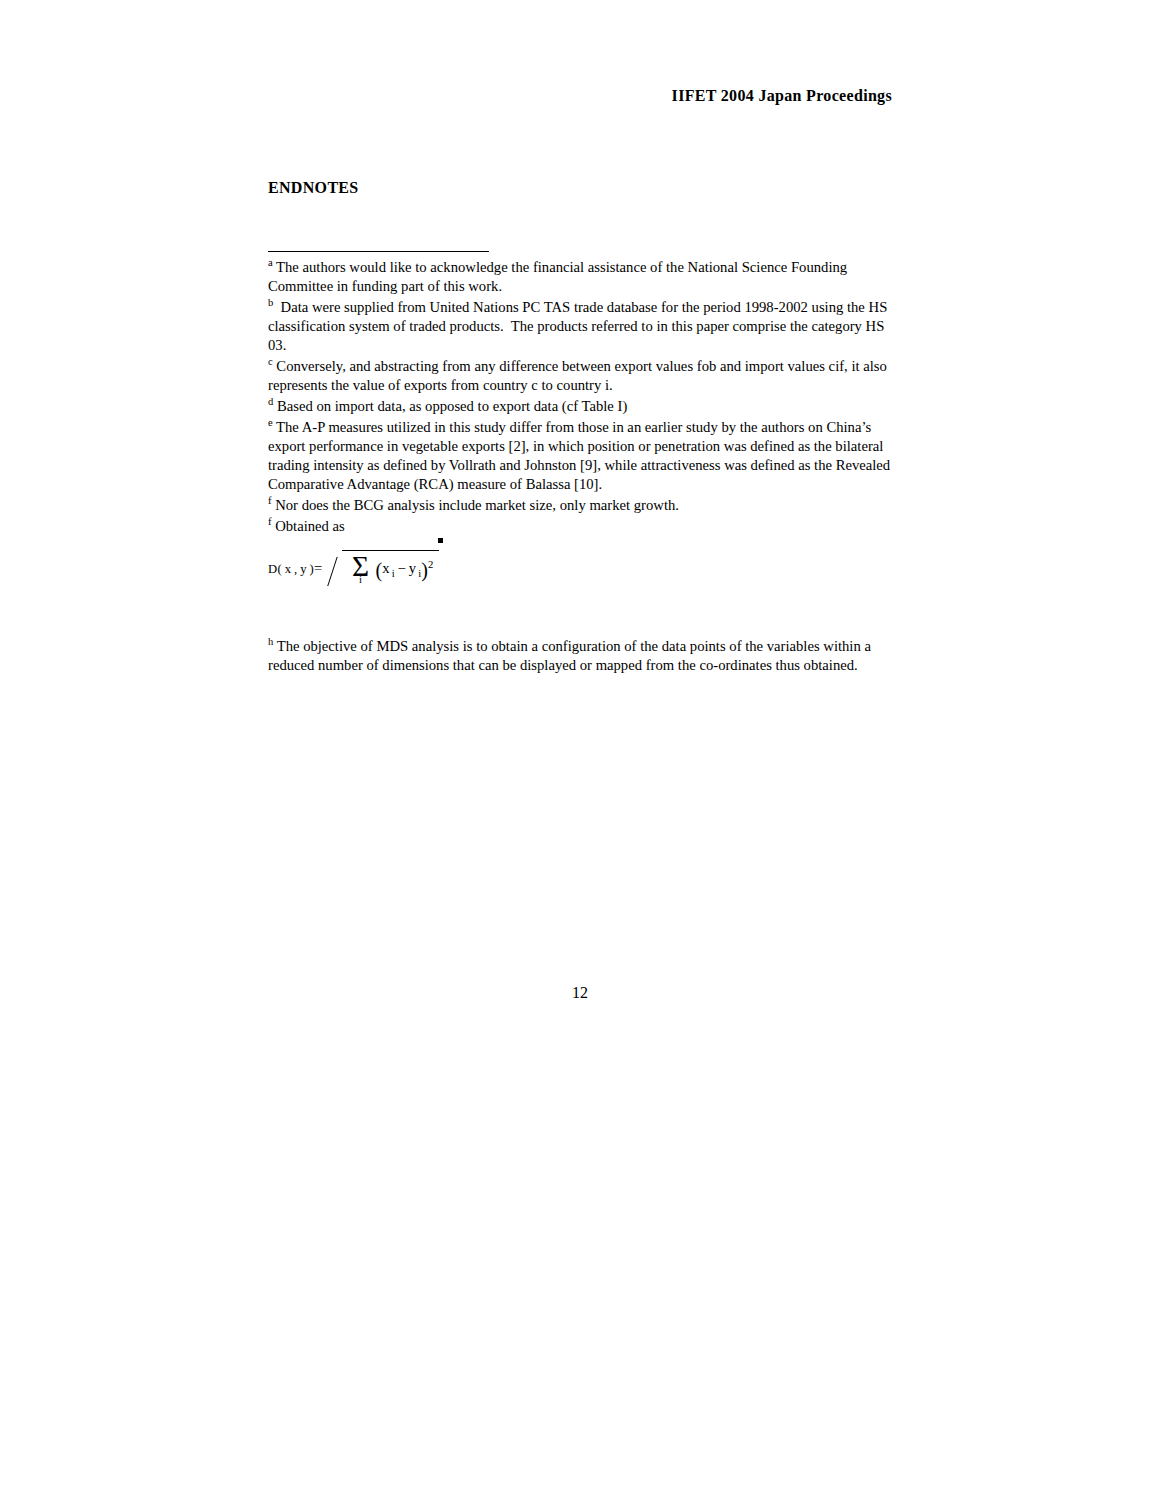IIFET 2004 Japan Proceedings
ENDNOTES
a The authors would like to acknowledge the financial assistance of the National Science Founding Committee in funding part of this work.
b Data were supplied from United Nations PC TAS trade database for the period 1998-2002 using the HS classification system of traded products. The products referred to in this paper comprise the category HS 03.
c Conversely, and abstracting from any difference between export values fob and import values cif, it also represents the value of exports from country c to country i.
d Based on import data, as opposed to export data (cf Table I)
e The A-P measures utilized in this study differ from those in an earlier study by the authors on China’s export performance in vegetable exports [2], in which position or penetration was defined as the bilateral trading intensity as defined by Vollrath and Johnston [9], while attractiveness was defined as the Revealed Comparative Advantage (RCA) measure of Balassa [10].
f Nor does the BCG analysis include market size, only market growth.
f Obtained as
D( x , y )= Σ i (x i − y i) 2
h The objective of MDS analysis is to obtain a configuration of the data points of the variables within a reduced number of dimensions that can be displayed or mapped from the co-ordinates thus obtained.
12